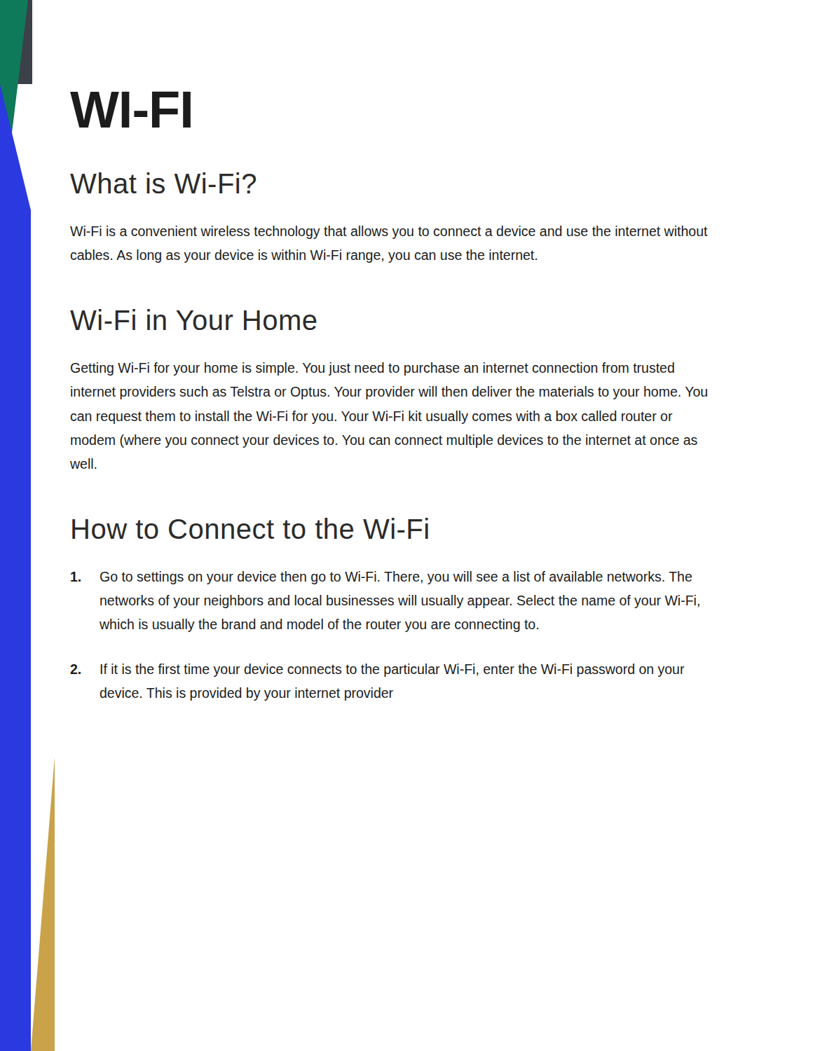WI-FI
What is Wi-Fi?
Wi-Fi is a convenient wireless technology that allows you to connect a device and use the internet without cables. As long as your device is within Wi-Fi range, you can use the internet.
Wi-Fi in Your Home
Getting Wi-Fi for your home is simple. You just need to purchase an internet connection from trusted internet providers such as Telstra or Optus. Your provider will then deliver the materials to your home. You can request them to install the Wi-Fi for you. Your Wi-Fi kit usually comes with a box called router or modem (where you connect your devices to. You can connect multiple devices to the internet at once as well.
How to Connect to the Wi-Fi
Go to settings on your device then go to Wi-Fi. There, you will see a list of available networks. The networks of your neighbors and local businesses will usually appear. Select the name of your Wi-Fi, which is usually the brand and model of the router you are connecting to.
If it is the first time your device connects to the particular Wi-Fi, enter the Wi-Fi password on your device. This is provided by your internet provider